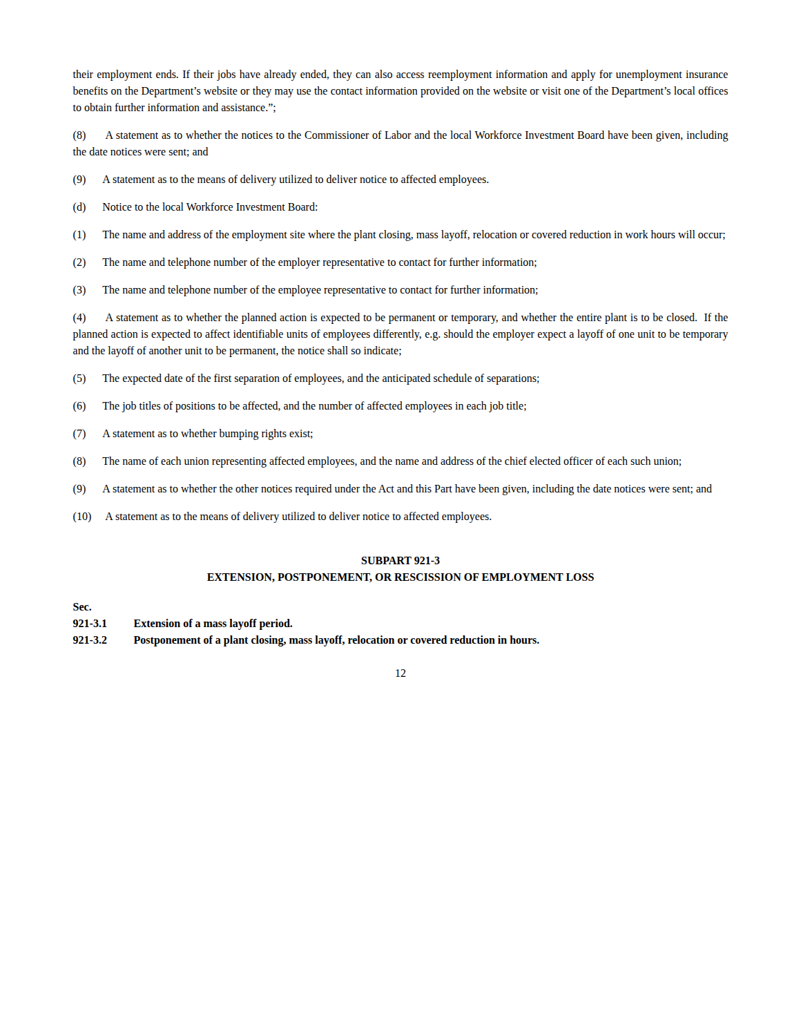their employment ends. If their jobs have already ended, they can also access reemployment information and apply for unemployment insurance benefits on the Department’s website or they may use the contact information provided on the website or visit one of the Department’s local offices to obtain further information and assistance.”;
(8) A statement as to whether the notices to the Commissioner of Labor and the local Workforce Investment Board have been given, including the date notices were sent; and
(9) A statement as to the means of delivery utilized to deliver notice to affected employees.
(d) Notice to the local Workforce Investment Board:
(1) The name and address of the employment site where the plant closing, mass layoff, relocation or covered reduction in work hours will occur;
(2) The name and telephone number of the employer representative to contact for further information;
(3) The name and telephone number of the employee representative to contact for further information;
(4) A statement as to whether the planned action is expected to be permanent or temporary, and whether the entire plant is to be closed. If the planned action is expected to affect identifiable units of employees differently, e.g. should the employer expect a layoff of one unit to be temporary and the layoff of another unit to be permanent, the notice shall so indicate;
(5) The expected date of the first separation of employees, and the anticipated schedule of separations;
(6) The job titles of positions to be affected, and the number of affected employees in each job title;
(7) A statement as to whether bumping rights exist;
(8) The name of each union representing affected employees, and the name and address of the chief elected officer of each such union;
(9) A statement as to whether the other notices required under the Act and this Part have been given, including the date notices were sent; and
(10) A statement as to the means of delivery utilized to deliver notice to affected employees.
SUBPART 921-3
EXTENSION, POSTPONEMENT, OR RESCISSION OF EMPLOYMENT LOSS
Sec.
| 921-3.1 | Extension of a mass layoff period. |
| 921-3.2 | Postponement of a plant closing, mass layoff, relocation or covered reduction in hours. |
12